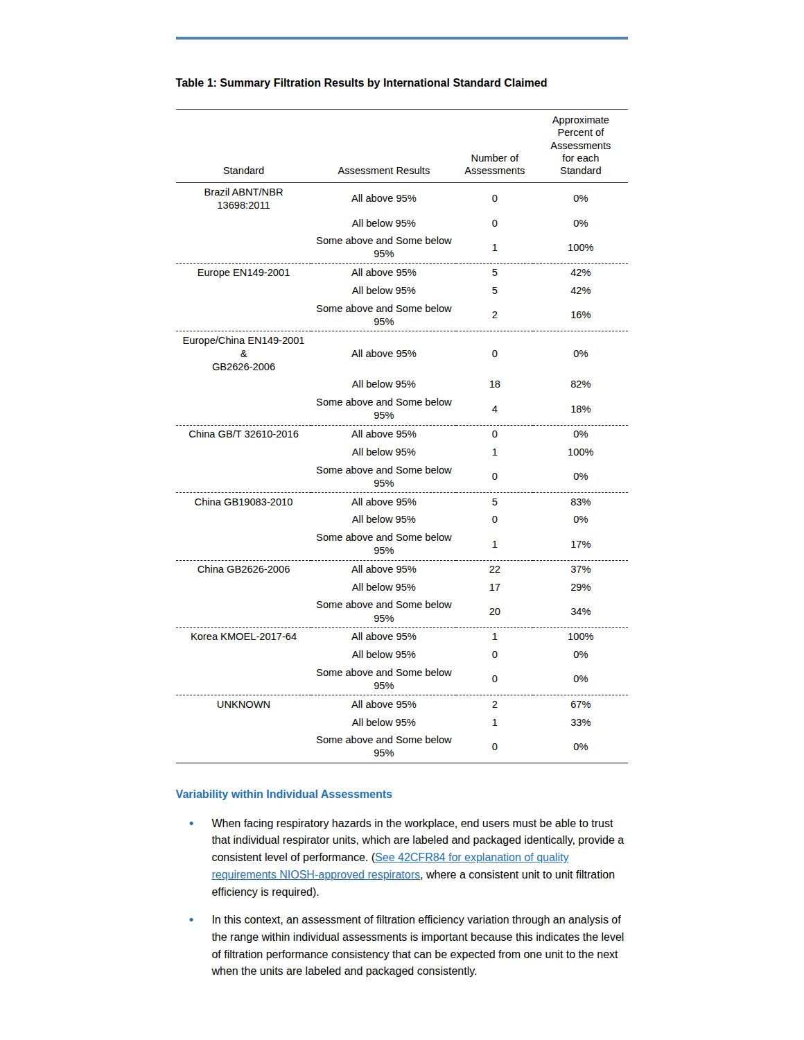Table 1: Summary Filtration Results by International Standard Claimed
| Standard | Assessment Results | Number of Assessments | Approximate Percent of Assessments for each Standard |
| --- | --- | --- | --- |
| Brazil ABNT/NBR 13698:2011 | All above 95% | 0 | 0% |
| | All below 95% | 0 | 0% |
| | Some above and Some below 95% | 1 | 100% |
| Europe EN149-2001 | All above 95% | 5 | 42% |
| | All below 95% | 5 | 42% |
| | Some above and Some below 95% | 2 | 16% |
| Europe/China EN149-2001 & GB2626-2006 | All above 95% | 0 | 0% |
| | All below 95% | 18 | 82% |
| | Some above and Some below 95% | 4 | 18% |
| China GB/T 32610-2016 | All above 95% | 0 | 0% |
| | All below 95% | 1 | 100% |
| | Some above and Some below 95% | 0 | 0% |
| China GB19083-2010 | All above 95% | 5 | 83% |
| | All below 95% | 0 | 0% |
| | Some above and Some below 95% | 1 | 17% |
| China GB2626-2006 | All above 95% | 22 | 37% |
| | All below 95% | 17 | 29% |
| | Some above and Some below 95% | 20 | 34% |
| Korea KMOEL-2017-64 | All above 95% | 1 | 100% |
| | All below 95% | 0 | 0% |
| | Some above and Some below 95% | 0 | 0% |
| UNKNOWN | All above 95% | 2 | 67% |
| | All below 95% | 1 | 33% |
| | Some above and Some below 95% | 0 | 0% |
Variability within Individual Assessments
When facing respiratory hazards in the workplace, end users must be able to trust that individual respirator units, which are labeled and packaged identically, provide a consistent level of performance. (See 42CFR84 for explanation of quality requirements NIOSH-approved respirators, where a consistent unit to unit filtration efficiency is required).
In this context, an assessment of filtration efficiency variation through an analysis of the range within individual assessments is important because this indicates the level of filtration performance consistency that can be expected from one unit to the next when the units are labeled and packaged consistently.